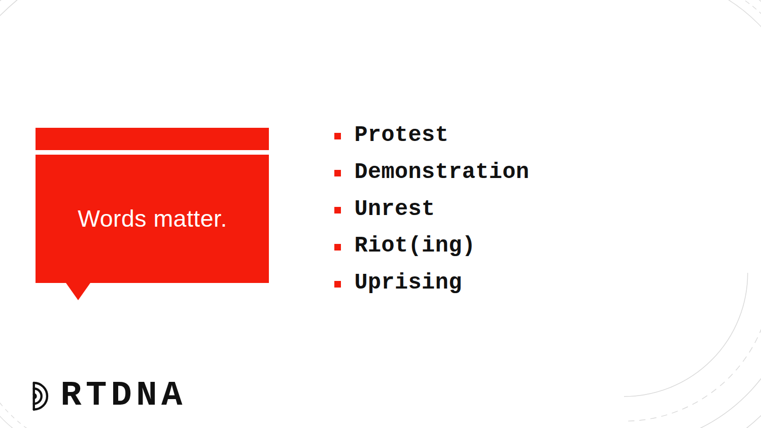Words matter.
Protest
Demonstration
Unrest
Riot(ing)
Uprising
RTDNA